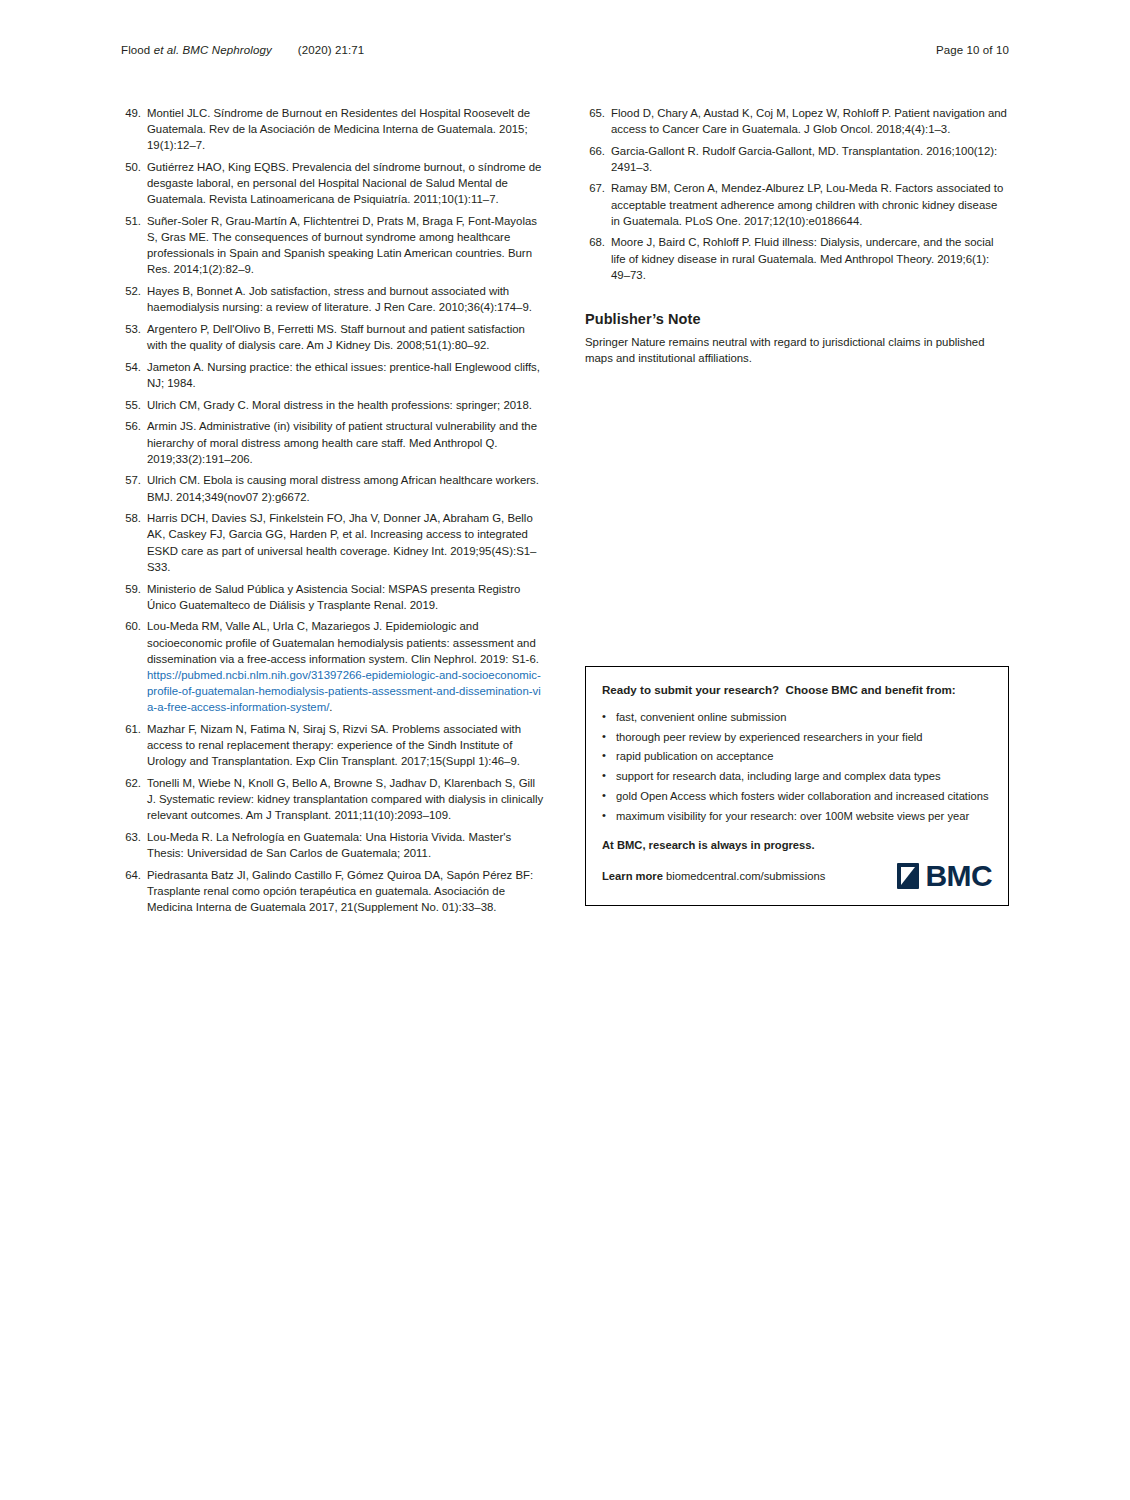Flood et al. BMC Nephrology(2020) 21:71
Page 10 of 10
49. Montiel JLC. Síndrome de Burnout en Residentes del Hospital Roosevelt de Guatemala. Rev de la Asociación de Medicina Interna de Guatemala. 2015; 19(1):12–7.
50. Gutiérrez HAO, King EQBS. Prevalencia del síndrome burnout, o síndrome de desgaste laboral, en personal del Hospital Nacional de Salud Mental de Guatemala. Revista Latinoamericana de Psiquiatría. 2011;10(1):11–7.
51. Suñer-Soler R, Grau-Martín A, Flichtentrei D, Prats M, Braga F, Font-Mayolas S, Gras ME. The consequences of burnout syndrome among healthcare professionals in Spain and Spanish speaking Latin American countries. Burn Res. 2014;1(2):82–9.
52. Hayes B, Bonnet A. Job satisfaction, stress and burnout associated with haemodialysis nursing: a review of literature. J Ren Care. 2010;36(4):174–9.
53. Argentero P, Dell'Olivo B, Ferretti MS. Staff burnout and patient satisfaction with the quality of dialysis care. Am J Kidney Dis. 2008;51(1):80–92.
54. Jameton A. Nursing practice: the ethical issues: prentice-hall Englewood cliffs, NJ; 1984.
55. Ulrich CM, Grady C. Moral distress in the health professions: springer; 2018.
56. Armin JS. Administrative (in) visibility of patient structural vulnerability and the hierarchy of moral distress among health care staff. Med Anthropol Q. 2019;33(2):191–206.
57. Ulrich CM. Ebola is causing moral distress among African healthcare workers. BMJ. 2014;349(nov07 2):g6672.
58. Harris DCH, Davies SJ, Finkelstein FO, Jha V, Donner JA, Abraham G, Bello AK, Caskey FJ, Garcia GG, Harden P, et al. Increasing access to integrated ESKD care as part of universal health coverage. Kidney Int. 2019;95(4S):S1–S33.
59. Ministerio de Salud Pública y Asistencia Social: MSPAS presenta Registro Único Guatemalteco de Diálisis y Trasplante Renal. 2019.
60. Lou-Meda RM, Valle AL, Urla C, Mazariegos J. Epidemiologic and socioeconomic profile of Guatemalan hemodialysis patients: assessment and dissemination via a free-access information system. Clin Nephrol. 2019: S1-6. https://pubmed.ncbi.nlm.nih.gov/31397266-epidemiologic-and-socioeconomic-profile-of-guatemalan-hemodialysis-patients-assessment-and-dissemination-via-a-free-access-information-system/.
61. Mazhar F, Nizam N, Fatima N, Siraj S, Rizvi SA. Problems associated with access to renal replacement therapy: experience of the Sindh Institute of Urology and Transplantation. Exp Clin Transplant. 2017;15(Suppl 1):46–9.
62. Tonelli M, Wiebe N, Knoll G, Bello A, Browne S, Jadhav D, Klarenbach S, Gill J. Systematic review: kidney transplantation compared with dialysis in clinically relevant outcomes. Am J Transplant. 2011;11(10):2093–109.
63. Lou-Meda R. La Nefrología en Guatemala: Una Historia Vivida. Master's Thesis: Universidad de San Carlos de Guatemala; 2011.
64. Piedrasanta Batz JI, Galindo Castillo F, Gómez Quiroa DA, Sapón Pérez BF: Trasplante renal como opción terapéutica en guatemala. Asociación de Medicina Interna de Guatemala 2017, 21(Supplement No. 01):33–38.
65. Flood D, Chary A, Austad K, Coj M, Lopez W, Rohloff P. Patient navigation and access to Cancer Care in Guatemala. J Glob Oncol. 2018;4(4):1–3.
66. Garcia-Gallont R. Rudolf Garcia-Gallont, MD. Transplantation. 2016;100(12): 2491–3.
67. Ramay BM, Ceron A, Mendez-Alburez LP, Lou-Meda R. Factors associated to acceptable treatment adherence among children with chronic kidney disease in Guatemala. PLoS One. 2017;12(10):e0186644.
68. Moore J, Baird C, Rohloff P. Fluid illness: Dialysis, undercare, and the social life of kidney disease in rural Guatemala. Med Anthropol Theory. 2019;6(1): 49–73.
Publisher’s Note
Springer Nature remains neutral with regard to jurisdictional claims in published maps and institutional affiliations.
Ready to submit your research? Choose BMC and benefit from:
fast, convenient online submission
thorough peer review by experienced researchers in your field
rapid publication on acceptance
support for research data, including large and complex data types
gold Open Access which fosters wider collaboration and increased citations
maximum visibility for your research: over 100M website views per year
At BMC, research is always in progress.
Learn more biomedcentral.com/submissions
BMC